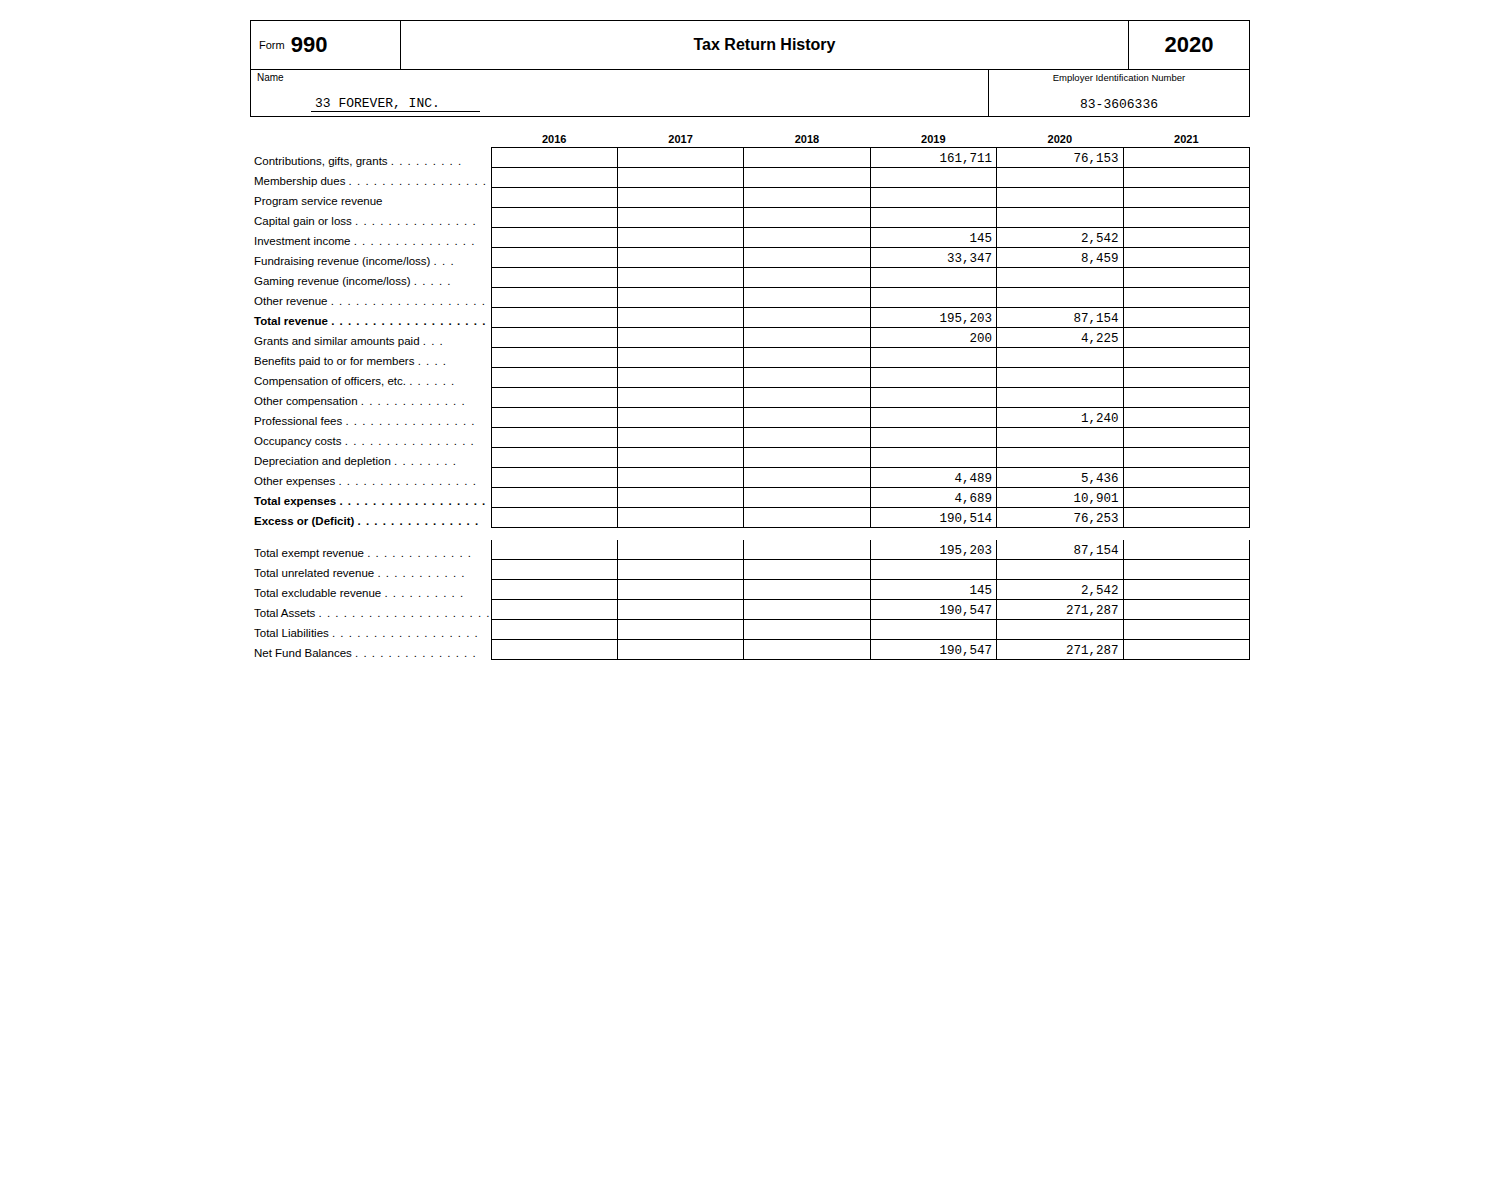Form 990
Tax Return History
2020
Name 33 FOREVER, INC.
Employer Identification Number 83-3606336
| | 2016 | 2017 | 2018 | 2019 | 2020 | 2021 |
| --- | --- | --- | --- | --- | --- | --- |
| Contributions, gifts, grants . . . . . . . . . | | | | 161,711 | 76,153 | |
| Membership dues . . . . . . . . . . . . . . . . . | | | | | | |
| Program service revenue | | | | | | |
| Capital gain or loss . . . . . . . . . . . . . . . | | | | | | |
| Investment income . . . . . . . . . . . . . . . | | | | 145 | 2,542 | |
| Fundraising revenue (income/loss) . . . | | | | 33,347 | 8,459 | |
| Gaming revenue (income/loss) . . . . . | | | | | | |
| Other revenue . . . . . . . . . . . . . . . . . . . | | | | | | |
| Total revenue . . . . . . . . . . . . . . . . . . . | | | | 195,203 | 87,154 | |
| Grants and similar amounts paid . . . | | | | 200 | 4,225 | |
| Benefits paid to or for members . . . . | | | | | | |
| Compensation of officers, etc. . . . . . . | | | | | | |
| Other compensation . . . . . . . . . . . . . | | | | | | |
| Professional fees . . . . . . . . . . . . . . . . | | | | | 1,240 | |
| Occupancy costs . . . . . . . . . . . . . . . . | | | | | | |
| Depreciation and depletion . . . . . . . . | | | | | | |
| Other expenses . . . . . . . . . . . . . . . . . | | | | 4,489 | 5,436 | |
| Total expenses . . . . . . . . . . . . . . . . . . | | | | 4,689 | 10,901 | |
| Excess or (Deficit) . . . . . . . . . . . . . . . | | | | 190,514 | 76,253 | |
| Total exempt revenue . . . . . . . . . . . . . | | | | 195,203 | 87,154 | |
| Total unrelated revenue . . . . . . . . . . . | | | | | | |
| Total excludable revenue . . . . . . . . . . | | | | 145 | 2,542 | |
| Total Assets . . . . . . . . . . . . . . . . . . . . . | | | | 190,547 | 271,287 | |
| Total Liabilities . . . . . . . . . . . . . . . . . . | | | | | | |
| Net Fund Balances . . . . . . . . . . . . . . . | | | | 190,547 | 271,287 | |